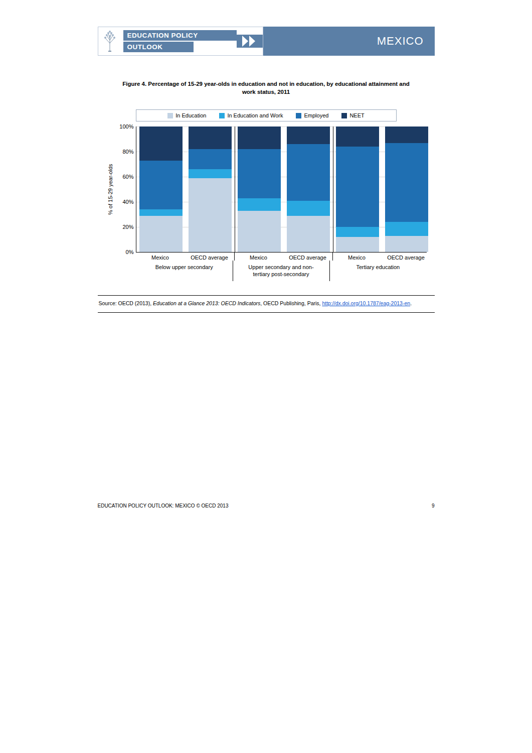EDUCATION POLICY
OUTLOOK
MEXICO
Figure 4. Percentage of 15-29 year-olds in education and not in education, by educational attainment and work status, 2011
In Education
In Education and Work
Employed
NEET
% of 15-29 year-olds
100%
80%
60%
40%
20%
0%
Mexico OECD average
Mexico OECD average
Mexico OECD average
Below upper secondary
Upper secondary and non-
tertiary post-secondary
Tertiary education
Source: OECD (2013), Education at a Glance 2013: OECD Indicators, OECD Publishing, Paris, http://dx.doi.org/10.1787/eag-2013-en.
EDUCATION POLICY OUTLOOK: MEXICO © OECD 2013
9